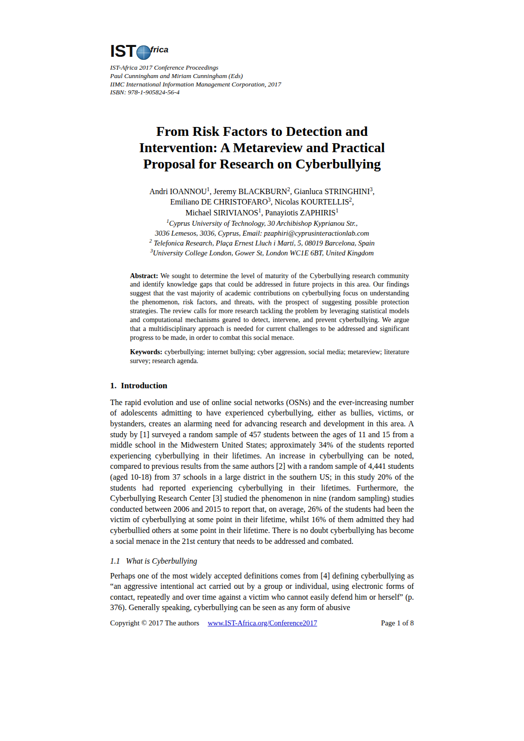IST frica
IST-Africa 2017 Conference Proceedings
Paul Cunningham and Miriam Cunningham (Eds)
IIMC International Information Management Corporation, 2017
ISBN: 978-1-905824-56-4
From Risk Factors to Detection and
Intervention: A Metareview and Practical
Proposal for Research on Cyberbullying
Andri IOANNOU1, Jeremy BLACKBURN2, Gianluca STRINGHINI3,
Emiliano DE CHRISTOFARO3, Nicolas KOURTELLIS2,
Michael SIRIVIANOS1, Panayiotis ZAPHIRIS1
1Cyprus University of Technology, 30 Archibishop Kyprianou Str.,
3036 Lemesos, 3036, Cyprus, Email: pzaphiri@cyprusinteractionlab.com
2 Telefonica Research, Plaça Ernest Lluch i Martí, 5, 08019 Barcelona, Spain
3University College London, Gower St, London WC1E 6BT, United Kingdom
Abstract: We sought to determine the level of maturity of the Cyberbullying research community and identify knowledge gaps that could be addressed in future projects in this area. Our findings suggest that the vast majority of academic contributions on cyberbullying focus on understanding the phenomenon, risk factors, and threats, with the prospect of suggesting possible protection strategies. The review calls for more research tackling the problem by leveraging statistical models and computational mechanisms geared to detect, intervene, and prevent cyberbullying. We argue that a multidisciplinary approach is needed for current challenges to be addressed and significant progress to be made, in order to combat this social menace.
Keywords: cyberbullying; internet bullying; cyber aggression, social media; metareview; literature survey; research agenda.
1. Introduction
The rapid evolution and use of online social networks (OSNs) and the ever-increasing number of adolescents admitting to have experienced cyberbullying, either as bullies, victims, or bystanders, creates an alarming need for advancing research and development in this area. A study by [1] surveyed a random sample of 457 students between the ages of 11 and 15 from a middle school in the Midwestern United States; approximately 34% of the students reported experiencing cyberbullying in their lifetimes. An increase in cyberbullying can be noted, compared to previous results from the same authors [2] with a random sample of 4,441 students (aged 10-18) from 37 schools in a large district in the southern US; in this study 20% of the students had reported experiencing cyberbullying in their lifetimes. Furthermore, the Cyberbullying Research Center [3] studied the phenomenon in nine (random sampling) studies conducted between 2006 and 2015 to report that, on average, 26% of the students had been the victim of cyberbullying at some point in their lifetime, whilst 16% of them admitted they had cyberbullied others at some point in their lifetime. There is no doubt cyberbullying has become a social menace in the 21st century that needs to be addressed and combated.
1.1 What is Cyberbullying
Perhaps one of the most widely accepted definitions comes from [4] defining cyberbullying as “an aggressive intentional act carried out by a group or individual, using electronic forms of contact, repeatedly and over time against a victim who cannot easily defend him or herself” (p. 376). Generally speaking, cyberbullying can be seen as any form of abusive
Copyright © 2017 The authors www.IST-Africa.org/Conference2017 Page 1 of 8